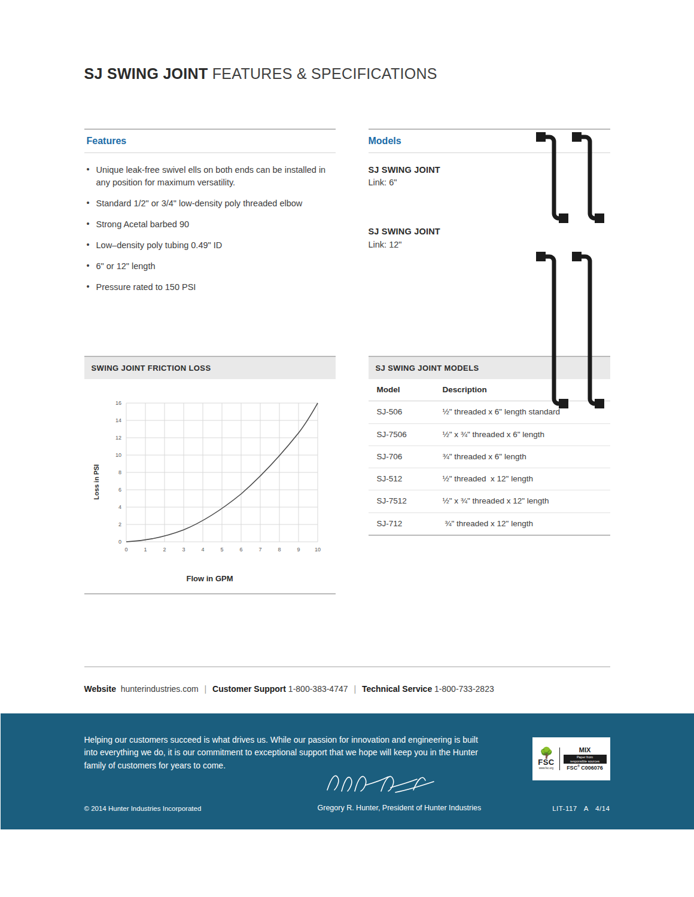SJ SWING JOINT FEATURES & SPECIFICATIONS
Features
Unique leak-free swivel ells on both ends can be installed in any position for maximum versatility.
Standard 1/2" or 3/4" low-density poly threaded elbow
Strong Acetal barbed 90
Low–density poly tubing 0.49" ID
6" or 12" length
Pressure rated to 150 PSI
Models
SJ SWING JOINT
Link: 6"
SJ SWING JOINT
Link: 12"
SWING JOINT FRICTION LOSS
Loss in PSI 0 2 4 6 8 10 12 14 16 0 1 2 3 4 5 6 7 8 9 10
Flow in GPM
SJ SWING JOINT MODELS
| Model | Description |
| --- | --- |
| SJ-506 | ½" threaded x 6" length standard |
| SJ-7506 | ½" x ¾" threaded x 6" length |
| SJ-706 | ¾" threaded x 6" length |
| SJ-512 | ½" threaded x 12" length |
| SJ-7512 | ½" x ¾" threaded x 12" length |
| SJ-712 | ¾" threaded x 12" length |
Website hunterindustries.com | Customer Support 1-800-383-4747 | Technical Service 1-800-733-2823
Helping our customers succeed is what drives us. While our passion for innovation and engineering is built into everything we do, it is our commitment to exceptional support that we hope will keep you in the Hunter family of customers for years to come.
© 2014 Hunter Industries Incorporated
Gregory R. Hunter, President of Hunter Industries
LIT-117 A 4/14
🌳
FSC
www.fsc.org
MIX
Paper from
responsible sources
FSC® C006076